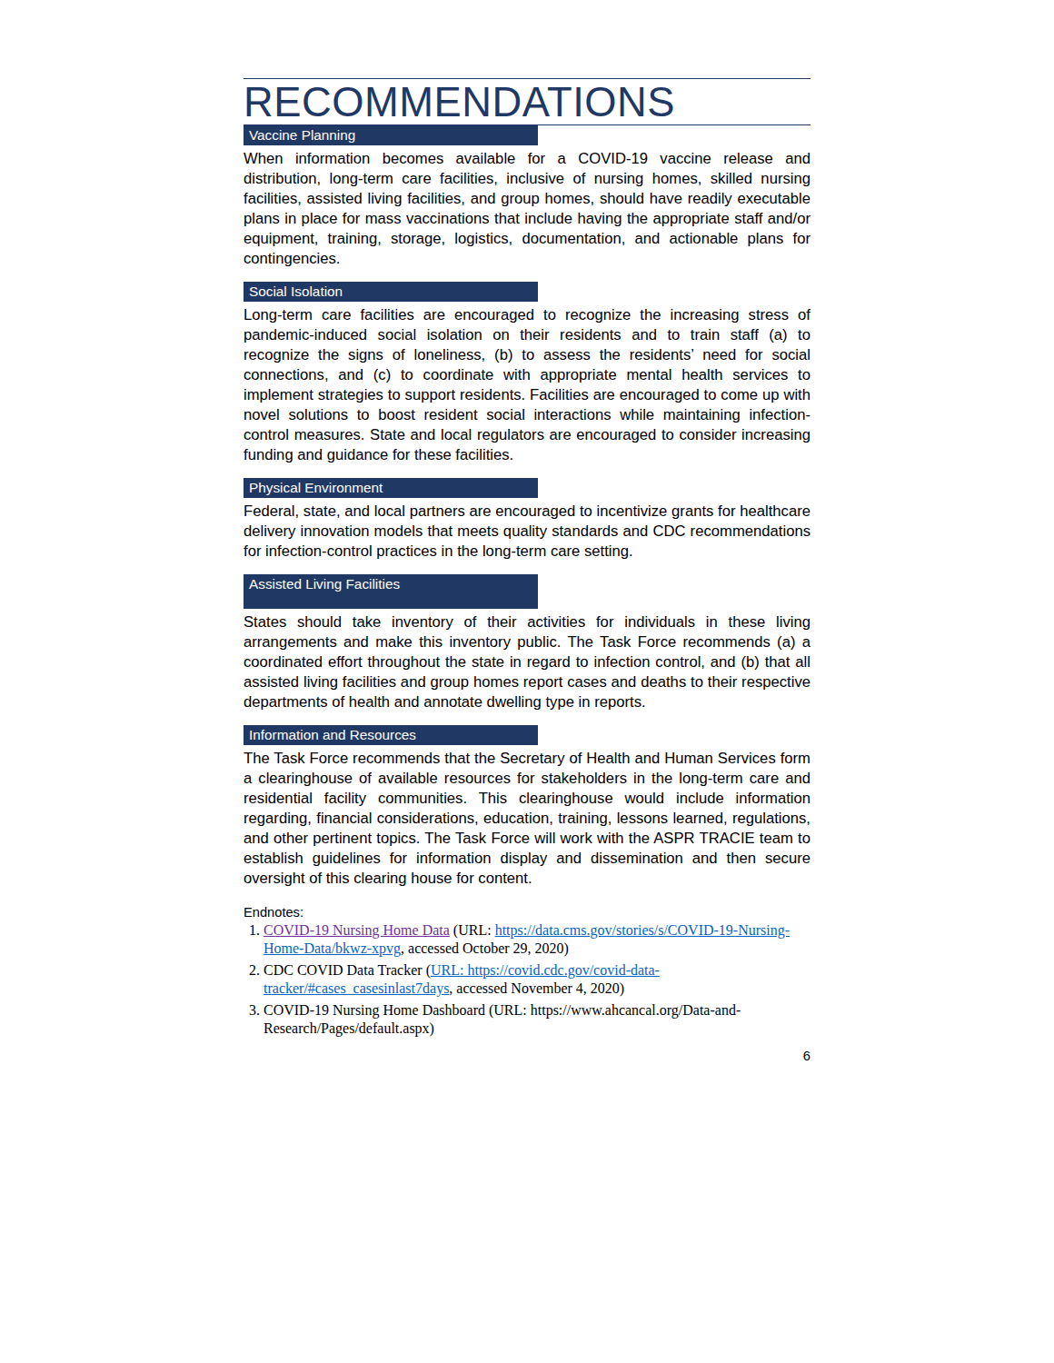RECOMMENDATIONS
Vaccine Planning
When information becomes available for a COVID-19 vaccine release and distribution, long-term care facilities, inclusive of nursing homes, skilled nursing facilities, assisted living facilities, and group homes, should have readily executable plans in place for mass vaccinations that include having the appropriate staff and/or equipment, training, storage, logistics, documentation, and actionable plans for contingencies.
Social Isolation
Long-term care facilities are encouraged to recognize the increasing stress of pandemic-induced social isolation on their residents and to train staff (a) to recognize the signs of loneliness, (b) to assess the residents’ need for social connections, and (c) to coordinate with appropriate mental health services to implement strategies to support residents. Facilities are encouraged to come up with novel solutions to boost resident social interactions while maintaining infection-control measures. State and local regulators are encouraged to consider increasing funding and guidance for these facilities.
Physical Environment
Federal, state, and local partners are encouraged to incentivize grants for healthcare delivery innovation models that meets quality standards and CDC recommendations for infection-control practices in the long-term care setting.
Assisted Living Facilities
States should take inventory of their activities for individuals in these living arrangements and make this inventory public. The Task Force recommends (a) a coordinated effort throughout the state in regard to infection control, and (b) that all assisted living facilities and group homes report cases and deaths to their respective departments of health and annotate dwelling type in reports.
Information and Resources
The Task Force recommends that the Secretary of Health and Human Services form a clearinghouse of available resources for stakeholders in the long-term care and residential facility communities. This clearinghouse would include information regarding, financial considerations, education, training, lessons learned, regulations, and other pertinent topics. The Task Force will work with the ASPR TRACIE team to establish guidelines for information display and dissemination and then secure oversight of this clearing house for content.
Endnotes:
COVID-19 Nursing Home Data (URL: https://data.cms.gov/stories/s/COVID-19-Nursing-Home-Data/bkwz-xpvg, accessed October 29, 2020)
CDC COVID Data Tracker (URL: https://covid.cdc.gov/covid-data-tracker/#cases_casesinlast7days, accessed November 4, 2020)
COVID-19 Nursing Home Dashboard (URL: https://www.ahcancal.org/Data-and-Research/Pages/default.aspx)
6